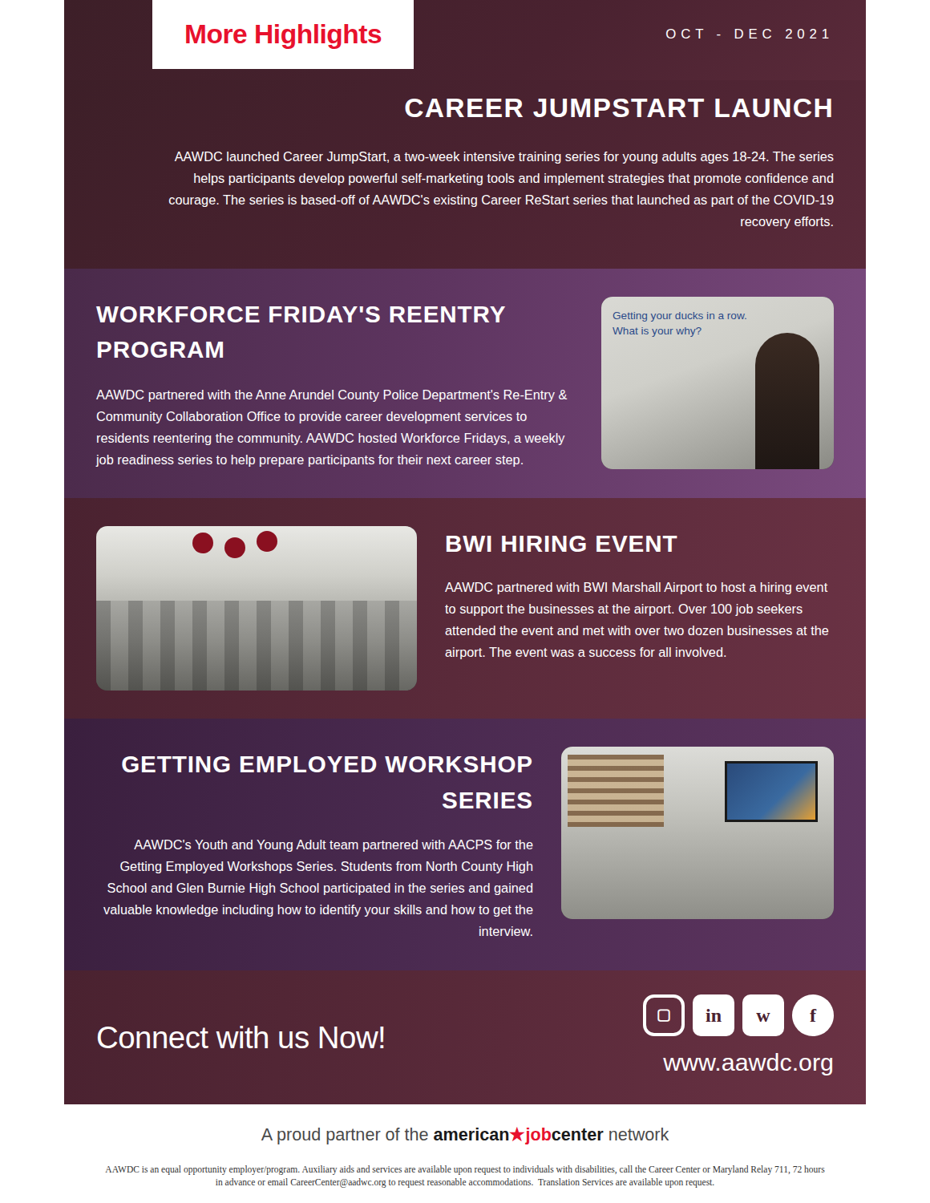More Highlights
OCT - DEC 2021
Career JumpStart Launch
AAWDC launched Career JumpStart, a two-week intensive training series for young adults ages 18-24. The series helps participants develop powerful self-marketing tools and implement strategies that promote confidence and courage. The series is based-off of AAWDC's existing Career ReStart series that launched as part of the COVID-19 recovery efforts.
Workforce Friday's Reentry Program
AAWDC partnered with the Anne Arundel County Police Department's Re-Entry & Community Collaboration Office to provide career development services to residents reentering the community. AAWDC hosted Workforce Fridays, a weekly job readiness series to help prepare participants for their next career step.
BWI Hiring Event
AAWDC partnered with BWI Marshall Airport to host a hiring event to support the businesses at the airport. Over 100 job seekers attended the event and met with over two dozen businesses at the airport. The event was a success for all involved.
Getting Employed Workshop Series
AAWDC's Youth and Young Adult team partnered with AACPS for the Getting Employed Workshops Series. Students from North County High School and Glen Burnie High School participated in the series and gained valuable knowledge including how to identify your skills and how to get the interview.
Connect with us Now!
▢ in w f
www.aawdc.org
A proud partner of the american★jobcenter network
AAWDC is an equal opportunity employer/program. Auxiliary aids and services are available upon request to individuals with disabilities, call the Career Center or Maryland Relay 711, 72 hours in advance or email CareerCenter@aadwc.org to request reasonable accommodations. Translation Services are available upon request.